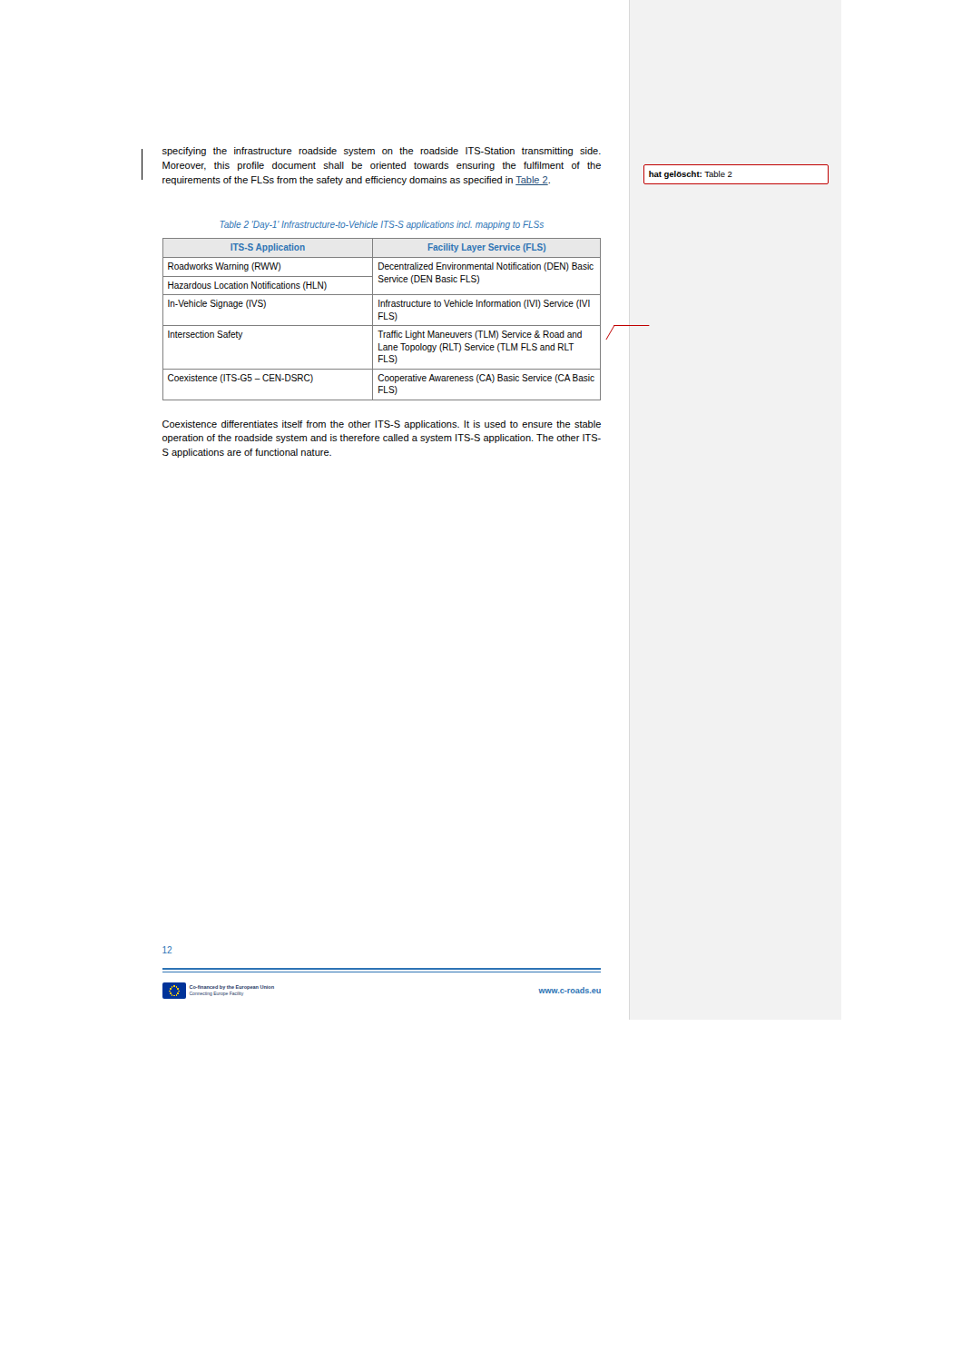hat gelöscht: Table 2
specifying the infrastructure roadside system on the roadside ITS-Station transmitting side. Moreover, this profile document shall be oriented towards ensuring the fulfilment of the requirements of the FLSs from the safety and efficiency domains as specified in Table 2.
Table 2 'Day-1' Infrastructure-to-Vehicle ITS-S applications incl. mapping to FLSs
| ITS-S Application | Facility Layer Service (FLS) |
| --- | --- |
| Roadworks Warning (RWW) | Decentralized Environmental Notification (DEN) Basic Service (DEN Basic FLS) |
| Hazardous Location Notifications (HLN) |
| In-Vehicle Signage (IVS) | Infrastructure to Vehicle Information (IVI) Service (IVI FLS) |
| Intersection Safety | Traffic Light Maneuvers (TLM) Service & Road and Lane Topology (RLT) Service (TLM FLS and RLT FLS) |
| Coexistence (ITS-G5 – CEN-DSRC) | Cooperative Awareness (CA) Basic Service (CA Basic FLS) |
Coexistence differentiates itself from the other ITS-S applications. It is used to ensure the stable operation of the roadside system and is therefore called a system ITS-S application. The other ITS-S applications are of functional nature.
12
Co-financed by the European Union Connecting Europe Facility
www.c-roads.eu